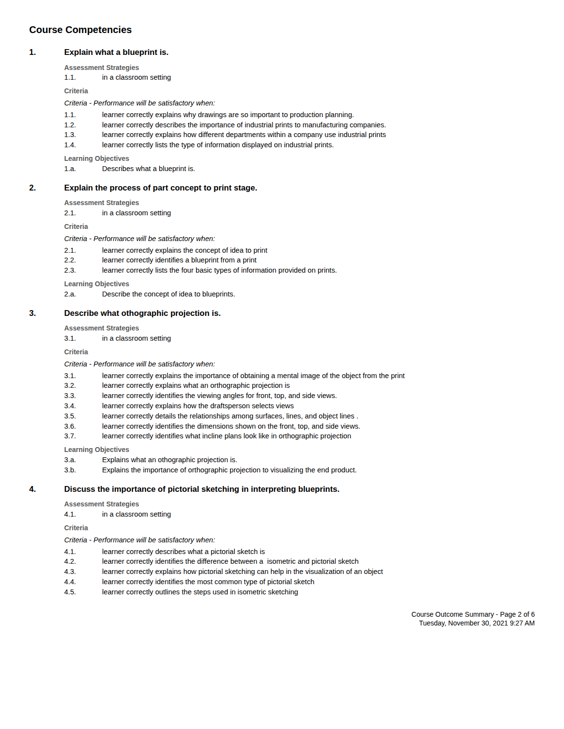Course Competencies
1. Explain what a blueprint is.
Assessment Strategies
1.1. in a classroom setting
Criteria
Criteria - Performance will be satisfactory when:
1.1. learner correctly explains why drawings are so important to production planning.
1.2. learner correctly describes the importance of industrial prints to manufacturing companies.
1.3. learner correctly explains how different departments within a company use industrial prints
1.4. learner correctly lists the type of information displayed on industrial prints.
Learning Objectives
1.a. Describes what a blueprint is.
2. Explain the process of part concept to print stage.
Assessment Strategies
2.1. in a classroom setting
Criteria
Criteria - Performance will be satisfactory when:
2.1. learner correctly explains the concept of idea to print
2.2. learner correctly identifies a blueprint from a print
2.3. learner correctly lists the four basic types of information provided on prints.
Learning Objectives
2.a. Describe the concept of idea to blueprints.
3. Describe what othographic projection is.
Assessment Strategies
3.1. in a classroom setting
Criteria
Criteria - Performance will be satisfactory when:
3.1. learner correctly explains the importance of obtaining a mental image of the object from the print
3.2. learner correctly explains what an orthographic projection is
3.3. learner correctly identifies the viewing angles for front, top, and side views.
3.4. learner correctly explains how the draftsperson selects views
3.5. learner correctly details the relationships among surfaces, lines, and object lines .
3.6. learner correctly identifies the dimensions shown on the front, top, and side views.
3.7. learner correctly identifies what incline plans look like in orthographic projection
Learning Objectives
3.a. Explains what an othographic projection is.
3.b. Explains the importance of orthographic projection to visualizing the end product.
4. Discuss the importance of pictorial sketching in interpreting blueprints.
Assessment Strategies
4.1. in a classroom setting
Criteria
Criteria - Performance will be satisfactory when:
4.1. learner correctly describes what a pictorial sketch is
4.2. learner correctly identifies the difference between a isometric and pictorial sketch
4.3. learner correctly explains how pictorial sketching can help in the visualization of an object
4.4. learner correctly identifies the most common type of pictorial sketch
4.5. learner correctly outlines the steps used in isometric sketching
Course Outcome Summary - Page 2 of 6
Tuesday, November 30, 2021 9:27 AM